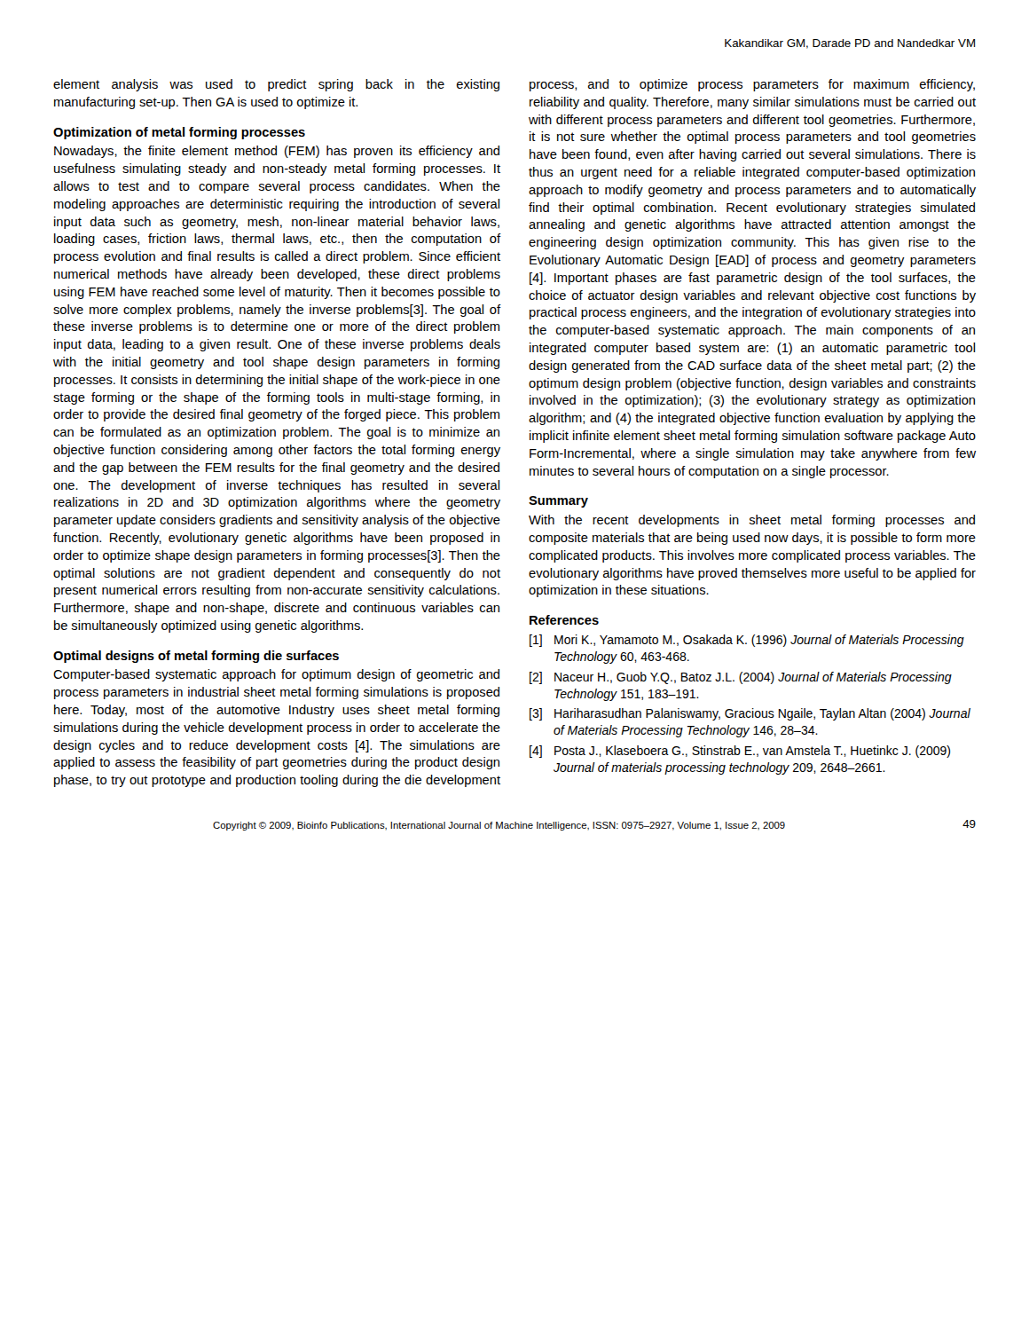Kakandikar GM, Darade PD and Nandedkar VM
element analysis was used to predict spring back in the existing manufacturing set-up. Then GA is used to optimize it.
Optimization of metal forming processes
Nowadays, the finite element method (FEM) has proven its efficiency and usefulness simulating steady and non-steady metal forming processes. It allows to test and to compare several process candidates. When the modeling approaches are deterministic requiring the introduction of several input data such as geometry, mesh, non-linear material behavior laws, loading cases, friction laws, thermal laws, etc., then the computation of process evolution and final results is called a direct problem. Since efficient numerical methods have already been developed, these direct problems using FEM have reached some level of maturity. Then it becomes possible to solve more complex problems, namely the inverse problems[3]. The goal of these inverse problems is to determine one or more of the direct problem input data, leading to a given result. One of these inverse problems deals with the initial geometry and tool shape design parameters in forming processes. It consists in determining the initial shape of the work-piece in one stage forming or the shape of the forming tools in multi-stage forming, in order to provide the desired final geometry of the forged piece. This problem can be formulated as an optimization problem. The goal is to minimize an objective function considering among other factors the total forming energy and the gap between the FEM results for the final geometry and the desired one. The development of inverse techniques has resulted in several realizations in 2D and 3D optimization algorithms where the geometry parameter update considers gradients and sensitivity analysis of the objective function. Recently, evolutionary genetic algorithms have been proposed in order to optimize shape design parameters in forming processes[3]. Then the optimal solutions are not gradient dependent and consequently do not present numerical errors resulting from non-accurate sensitivity calculations. Furthermore, shape and non-shape, discrete and continuous variables can be simultaneously optimized using genetic algorithms.
Optimal designs of metal forming die surfaces
Computer-based systematic approach for optimum design of geometric and process parameters in industrial sheet metal forming simulations is proposed here. Today, most of the automotive Industry uses sheet metal forming simulations during the vehicle development process in order to accelerate the design cycles and to reduce development costs [4]. The simulations are applied to assess the feasibility of part geometries during the product design phase, to try out prototype and production tooling during the die development process, and to optimize process parameters for maximum efficiency, reliability and quality. Therefore, many similar simulations must be carried out with different process parameters and different tool geometries. Furthermore, it is not sure whether the optimal process parameters and tool geometries have been found, even after having carried out several simulations. There is thus an urgent need for a reliable integrated computer-based optimization approach to modify geometry and process parameters and to automatically find their optimal combination. Recent evolutionary strategies simulated annealing and genetic algorithms have attracted attention amongst the engineering design optimization community. This has given rise to the Evolutionary Automatic Design [EAD] of process and geometry parameters [4]. Important phases are fast parametric design of the tool surfaces, the choice of actuator design variables and relevant objective cost functions by practical process engineers, and the integration of evolutionary strategies into the computer-based systematic approach. The main components of an integrated computer based system are: (1) an automatic parametric tool design generated from the CAD surface data of the sheet metal part; (2) the optimum design problem (objective function, design variables and constraints involved in the optimization); (3) the evolutionary strategy as optimization algorithm; and (4) the integrated objective function evaluation by applying the implicit infinite element sheet metal forming simulation software package Auto Form-Incremental, where a single simulation may take anywhere from few minutes to several hours of computation on a single processor.
Summary
With the recent developments in sheet metal forming processes and composite materials that are being used now days, it is possible to form more complicated products. This involves more complicated process variables. The evolutionary algorithms have proved themselves more useful to be applied for optimization in these situations.
References
[1] Mori K., Yamamoto M., Osakada K. (1996) Journal of Materials Processing Technology 60, 463-468.
[2] Naceur H., Guob Y.Q., Batoz J.L. (2004) Journal of Materials Processing Technology 151, 183–191.
[3] Hariharasudhan Palaniswamy, Gracious Ngaile, Taylan Altan (2004) Journal of Materials Processing Technology 146, 28–34.
[4] Posta J., Klaseboera G., Stinstrab E., van Amstela T., Huetinkc J. (2009) Journal of materials processing technology 209, 2648–2661.
Copyright © 2009, Bioinfo Publications, International Journal of Machine Intelligence, ISSN: 0975–2927, Volume 1, Issue 2, 2009
49